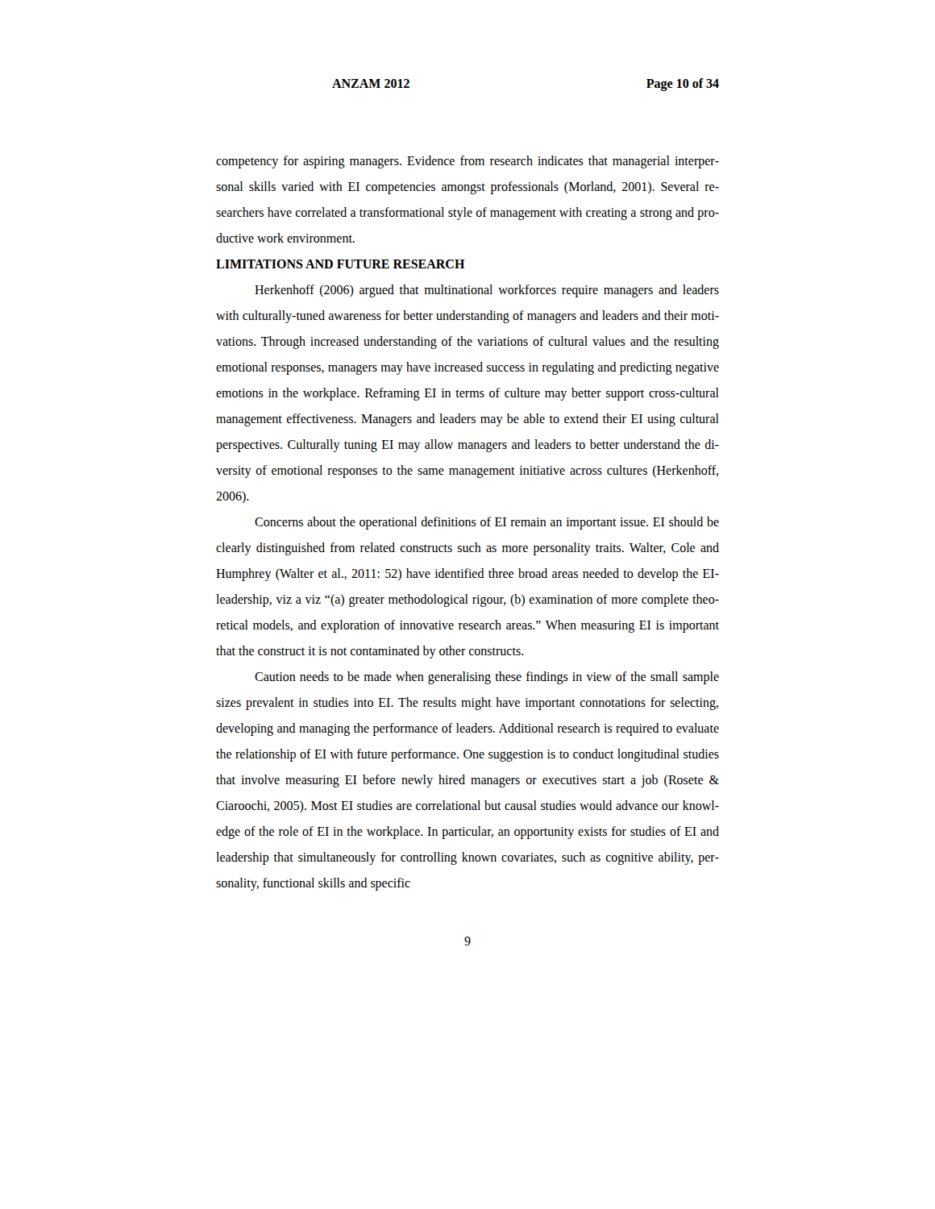ANZAM 2012 Page 10 of 34
competency for aspiring managers. Evidence from research indicates that managerial interpersonal skills varied with EI competencies amongst professionals (Morland, 2001). Several researchers have correlated a transformational style of management with creating a strong and productive work environment.
Limitations and Future Research
Herkenhoff (2006) argued that multinational workforces require managers and leaders with culturally-tuned awareness for better understanding of managers and leaders and their motivations. Through increased understanding of the variations of cultural values and the resulting emotional responses, managers may have increased success in regulating and predicting negative emotions in the workplace. Reframing EI in terms of culture may better support cross-cultural management effectiveness. Managers and leaders may be able to extend their EI using cultural perspectives. Culturally tuning EI may allow managers and leaders to better understand the diversity of emotional responses to the same management initiative across cultures (Herkenhoff, 2006).
Concerns about the operational definitions of EI remain an important issue. EI should be clearly distinguished from related constructs such as more personality traits. Walter, Cole and Humphrey (Walter et al., 2011: 52) have identified three broad areas needed to develop the EI-leadership, viz a viz “(a) greater methodological rigour, (b) examination of more complete theoretical models, and exploration of innovative research areas.” When measuring EI is important that the construct it is not contaminated by other constructs.
Caution needs to be made when generalising these findings in view of the small sample sizes prevalent in studies into EI. The results might have important connotations for selecting, developing and managing the performance of leaders. Additional research is required to evaluate the relationship of EI with future performance. One suggestion is to conduct longitudinal studies that involve measuring EI before newly hired managers or executives start a job (Rosete & Ciaroochi, 2005). Most EI studies are correlational but causal studies would advance our knowledge of the role of EI in the workplace. In particular, an opportunity exists for studies of EI and leadership that simultaneously for controlling known covariates, such as cognitive ability, personality, functional skills and specific
9